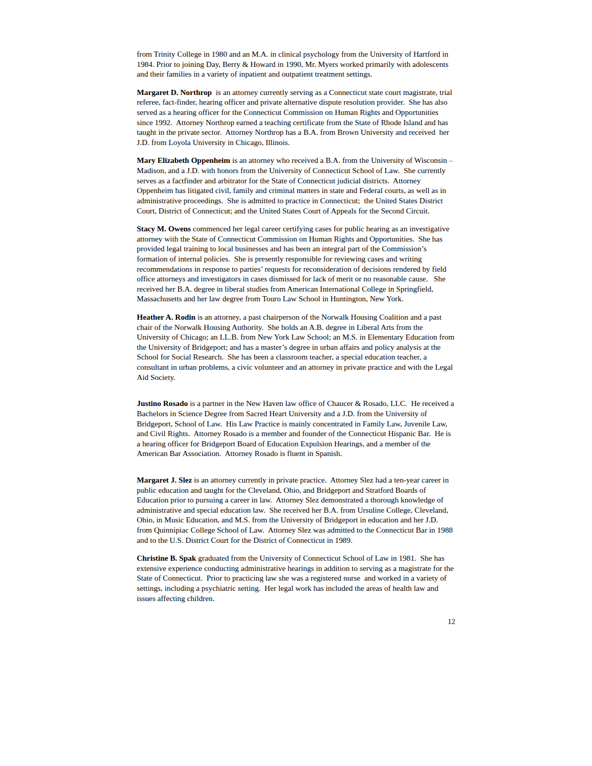from Trinity College in 1980 and an M.A. in clinical psychology from the University of Hartford in 1984. Prior to joining Day, Berry & Howard in 1990, Mr. Myers worked primarily with adolescents and their families in a variety of inpatient and outpatient treatment settings.
Margaret D. Northrop is an attorney currently serving as a Connecticut state court magistrate, trial referee, fact-finder, hearing officer and private alternative dispute resolution provider. She has also served as a hearing officer for the Connecticut Commission on Human Rights and Opportunities since 1992. Attorney Northrop earned a teaching certificate from the State of Rhode Island and has taught in the private sector. Attorney Northrop has a B.A. from Brown University and received her J.D. from Loyola University in Chicago, Illinois.
Mary Elizabeth Oppenheim is an attorney who received a B.A. from the University of Wisconsin – Madison, and a J.D. with honors from the University of Connecticut School of Law. She currently serves as a factfinder and arbitrator for the State of Connecticut judicial districts. Attorney Oppenheim has litigated civil, family and criminal matters in state and Federal courts, as well as in administrative proceedings. She is admitted to practice in Connecticut; the United States District Court, District of Connecticut; and the United States Court of Appeals for the Second Circuit.
Stacy M. Owens commenced her legal career certifying cases for public hearing as an investigative attorney with the State of Connecticut Commission on Human Rights and Opportunities. She has provided legal training to local businesses and has been an integral part of the Commission’s formation of internal policies. She is presently responsible for reviewing cases and writing recommendations in response to parties’ requests for reconsideration of decisions rendered by field office attorneys and investigators in cases dismissed for lack of merit or no reasonable cause. She received her B.A. degree in liberal studies from American International College in Springfield, Massachusetts and her law degree from Touro Law School in Huntington, New York.
Heather A. Rodin is an attorney, a past chairperson of the Norwalk Housing Coalition and a past chair of the Norwalk Housing Authority. She holds an A.B. degree in Liberal Arts from the University of Chicago; an LL.B. from New York Law School; an M.S. in Elementary Education from the University of Bridgeport; and has a master’s degree in urban affairs and policy analysis at the School for Social Research. She has been a classroom teacher, a special education teacher, a consultant in urban problems, a civic volunteer and an attorney in private practice and with the Legal Aid Society.
Justino Rosado is a partner in the New Haven law office of Chaucer & Rosado, LLC. He received a Bachelors in Science Degree from Sacred Heart University and a J.D. from the University of Bridgeport, School of Law. His Law Practice is mainly concentrated in Family Law, Juvenile Law, and Civil Rights. Attorney Rosado is a member and founder of the Connecticut Hispanic Bar. He is a hearing officer for Bridgeport Board of Education Expulsion Hearings, and a member of the American Bar Association. Attorney Rosado is fluent in Spanish.
Margaret J. Slez is an attorney currently in private practice. Attorney Slez had a ten-year career in public education and taught for the Cleveland, Ohio, and Bridgeport and Stratford Boards of Education prior to pursuing a career in law. Attorney Slez demonstrated a thorough knowledge of administrative and special education law. She received her B.A. from Ursuline College, Cleveland, Ohio, in Music Education, and M.S. from the University of Bridgeport in education and her J.D. from Quinnipiac College School of Law. Attorney Slez was admitted to the Connecticut Bar in 1988 and to the U.S. District Court for the District of Connecticut in 1989.
Christine B. Spak graduated from the University of Connecticut School of Law in 1981. She has extensive experience conducting administrative hearings in addition to serving as a magistrate for the State of Connecticut. Prior to practicing law she was a registered nurse and worked in a variety of settings, including a psychiatric setting. Her legal work has included the areas of health law and issues affecting children.
12